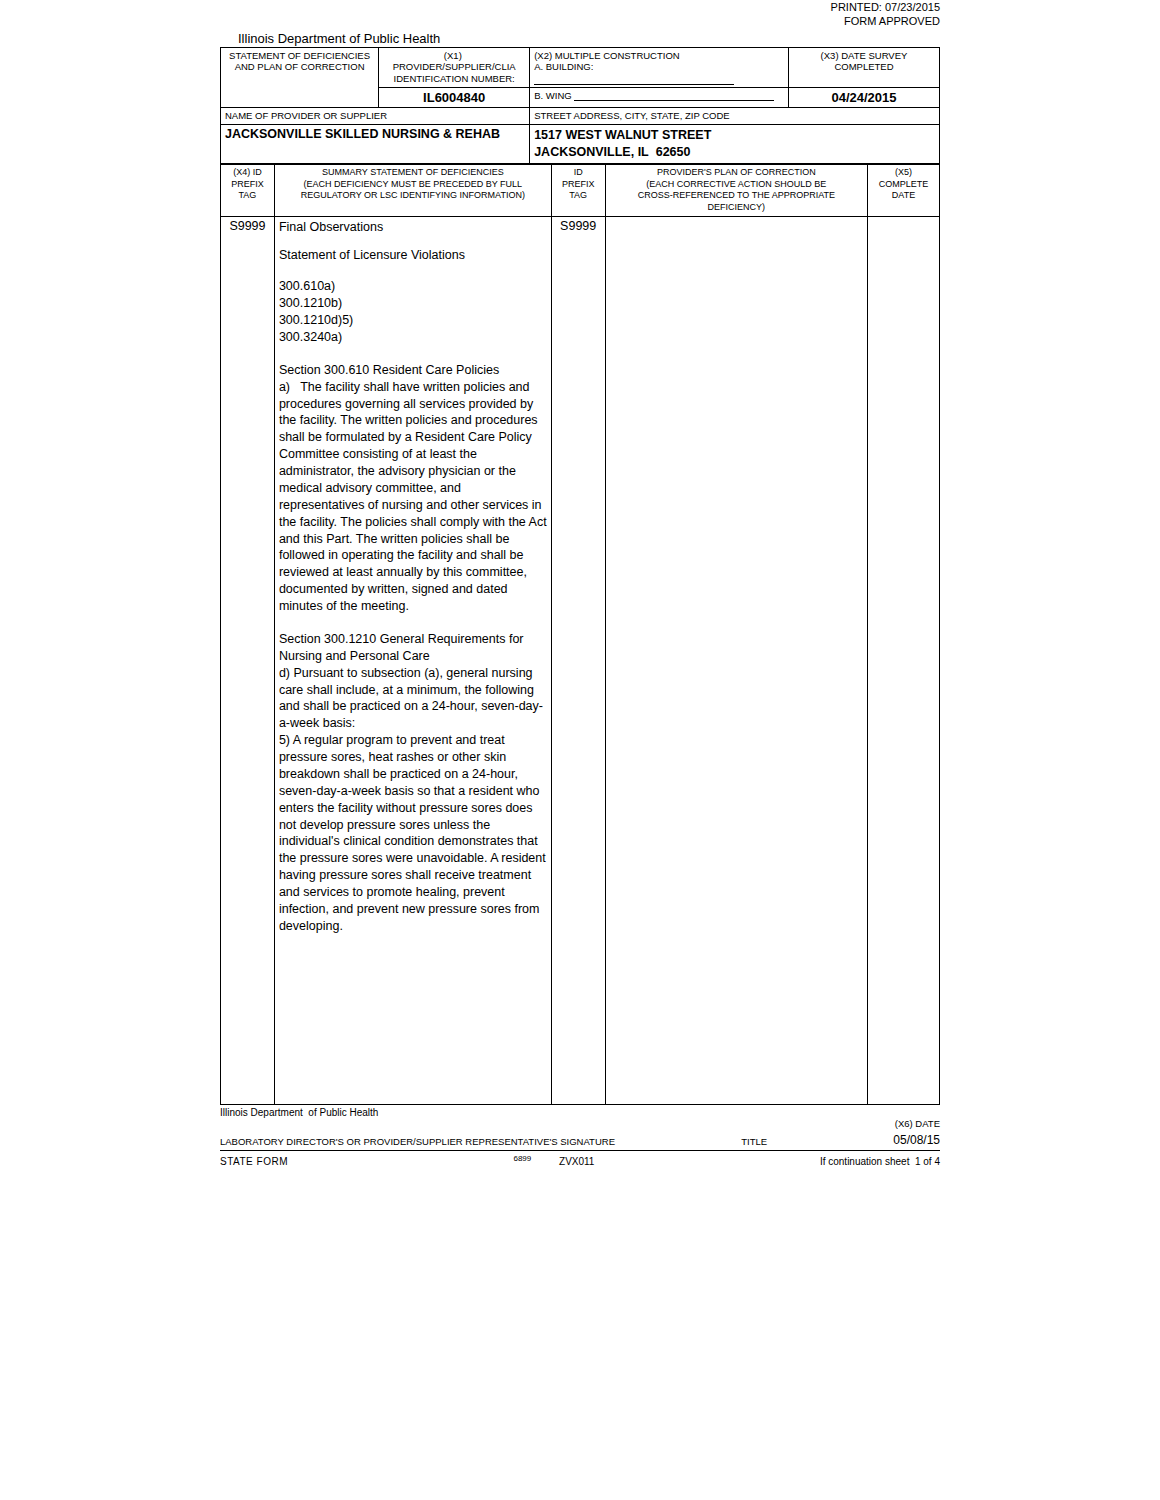PRINTED: 07/23/2015
FORM APPROVED
Illinois Department of Public Health
| STATEMENT OF DEFICIENCIES AND PLAN OF CORRECTION | (X1) PROVIDER/SUPPLIER/CLIA IDENTIFICATION NUMBER: | (X2) MULTIPLE CONSTRUCTION A. BUILDING: | (X3) DATE SURVEY COMPLETED |
| IL6004840 | B. WING | 04/24/2015 |
| NAME OF PROVIDER OR SUPPLIER | STREET ADDRESS, CITY, STATE, ZIP CODE |
| JACKSONVILLE SKILLED NURSING & REHAB | 1517 WEST WALNUT STREET JACKSONVILLE, IL 62650 |
| (X4) ID PREFIX TAG | SUMMARY STATEMENT OF DEFICIENCIES (EACH DEFICIENCY MUST BE PRECEDED BY FULL REGULATORY OR LSC IDENTIFYING INFORMATION) | ID PREFIX TAG | PROVIDER'S PLAN OF CORRECTION (EACH CORRECTIVE ACTION SHOULD BE CROSS-REFERENCED TO THE APPROPRIATE DEFICIENCY) | (X5) COMPLETE DATE |
| --- | --- | --- | --- | --- |
| S9999 | Final Observations Statement of Licensure Violations 300.610a) 300.1210b) 300.1210d)5) 300.3240a) Section 300.610 Resident Care Policies a) The facility shall have written policies and procedures governing all services provided by the facility. The written policies and procedures shall be formulated by a Resident Care Policy Committee consisting of at least the administrator, the advisory physician or the medical advisory committee, and representatives of nursing and other services in the facility. The policies shall comply with the Act and this Part. The written policies shall be followed in operating the facility and shall be reviewed at least annually by this committee, documented by written, signed and dated minutes of the meeting. Section 300.1210 General Requirements for Nursing and Personal Care d) Pursuant to subsection (a), general nursing care shall include, at a minimum, the following and shall be practiced on a 24-hour, seven-day-a-week basis: 5) A regular program to prevent and treat pressure sores, heat rashes or other skin breakdown shall be practiced on a 24-hour, seven-day-a-week basis so that a resident who enters the facility without pressure sores does not develop pressure sores unless the individual's clinical condition demonstrates that the pressure sores were unavoidable. A resident having pressure sores shall receive treatment and services to promote healing, prevent infection, and prevent new pressure sores from developing. | S9999 | | |
Illinois Department of Public Health
LABORATORY DIRECTOR'S OR PROVIDER/SUPPLIER REPRESENTATIVE'S SIGNATURE
TITLE
(X6) DATE
05/08/15
STATE FORM
6899 ZVX011
If continuation sheet 1 of 4